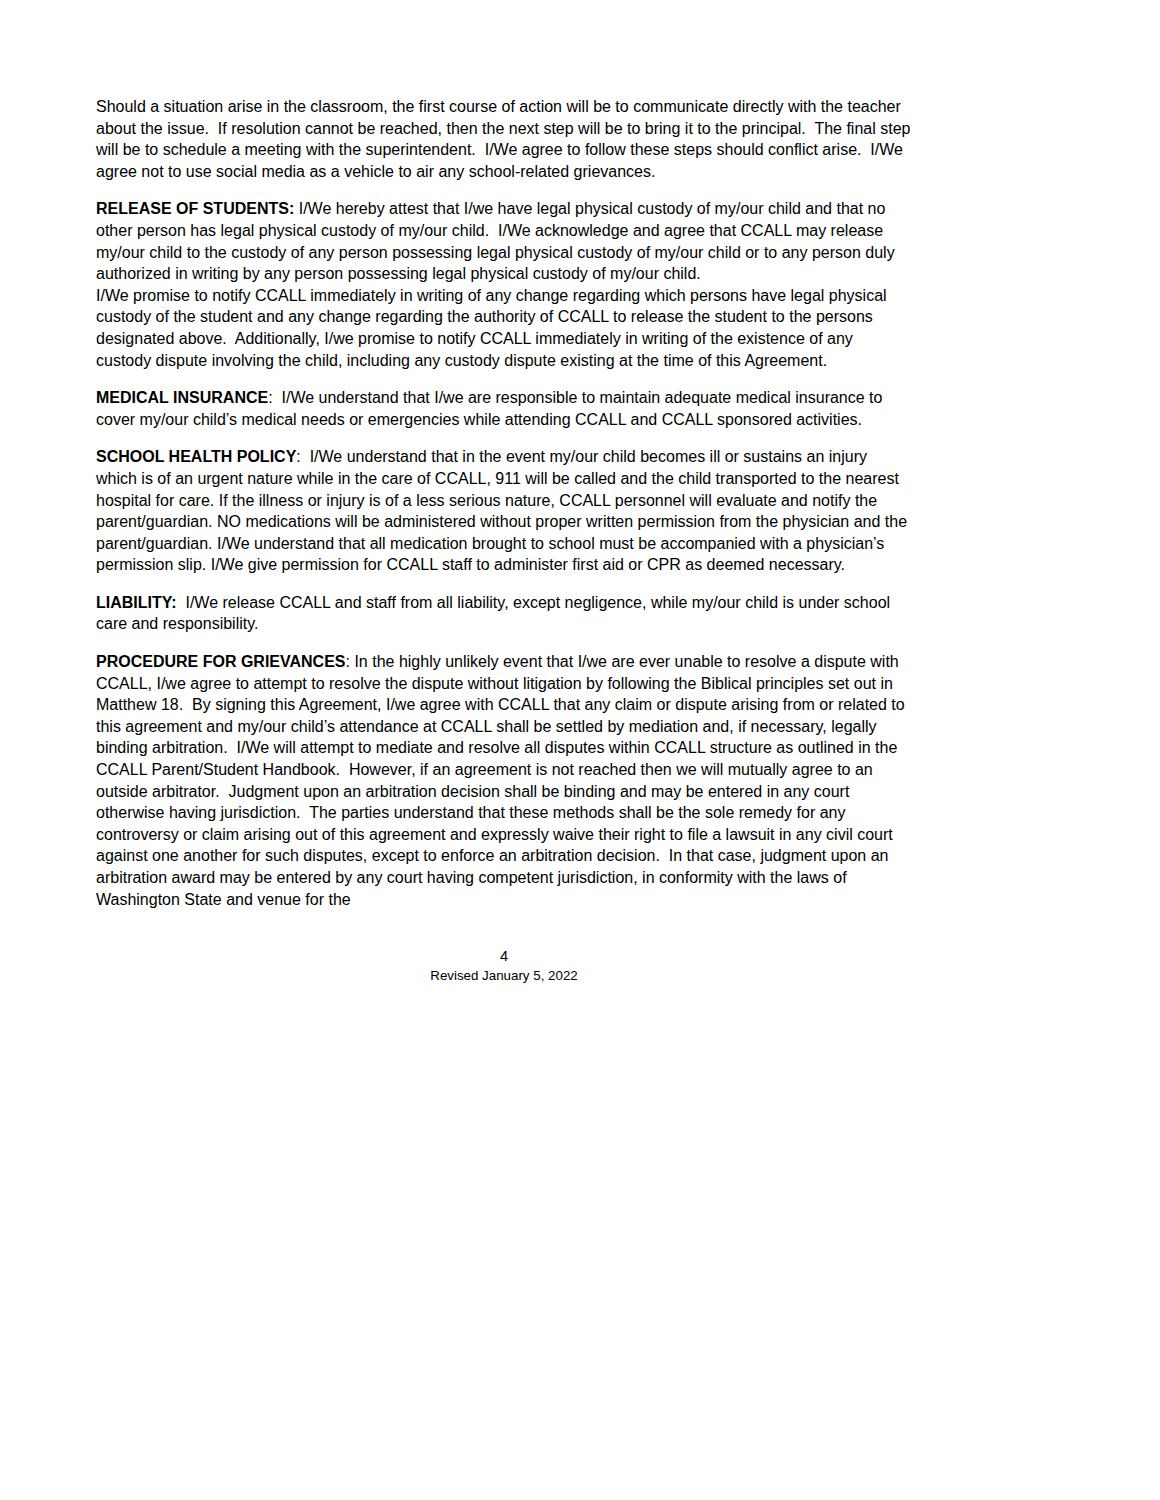Should a situation arise in the classroom, the first course of action will be to communicate directly with the teacher about the issue. If resolution cannot be reached, then the next step will be to bring it to the principal. The final step will be to schedule a meeting with the superintendent. I/We agree to follow these steps should conflict arise. I/We agree not to use social media as a vehicle to air any school-related grievances.
RELEASE OF STUDENTS: I/We hereby attest that I/we have legal physical custody of my/our child and that no other person has legal physical custody of my/our child. I/We acknowledge and agree that CCALL may release my/our child to the custody of any person possessing legal physical custody of my/our child or to any person duly authorized in writing by any person possessing legal physical custody of my/our child.
I/We promise to notify CCALL immediately in writing of any change regarding which persons have legal physical custody of the student and any change regarding the authority of CCALL to release the student to the persons designated above. Additionally, I/we promise to notify CCALL immediately in writing of the existence of any custody dispute involving the child, including any custody dispute existing at the time of this Agreement.
MEDICAL INSURANCE: I/We understand that I/we are responsible to maintain adequate medical insurance to
cover my/our child’s medical needs or emergencies while attending CCALL and CCALL sponsored activities.
SCHOOL HEALTH POLICY: I/We understand that in the event my/our child becomes ill or sustains an injury which is of an urgent nature while in the care of CCALL, 911 will be called and the child transported to the nearest hospital for care. If the illness or injury is of a less serious nature, CCALL personnel will evaluate and notify the parent/guardian. NO medications will be administered without proper written permission from the physician and the parent/guardian. I/We understand that all medication brought to school must be accompanied with a physician’s permission slip. I/We give permission for CCALL staff to administer first aid or CPR as deemed necessary.
LIABILITY: I/We release CCALL and staff from all liability, except negligence, while my/our child is under school care and responsibility.
PROCEDURE FOR GRIEVANCES: In the highly unlikely event that I/we are ever unable to resolve a dispute with CCALL, I/we agree to attempt to resolve the dispute without litigation by following the Biblical principles set out in Matthew 18. By signing this Agreement, I/we agree with CCALL that any claim or dispute arising from or related to this agreement and my/our child’s attendance at CCALL shall be settled by mediation and, if necessary, legally binding arbitration. I/We will attempt to mediate and resolve all disputes within CCALL structure as outlined in the CCALL Parent/Student Handbook. However, if an agreement is not reached then we will mutually agree to an outside arbitrator. Judgment upon an arbitration decision shall be binding and may be entered in any court otherwise having jurisdiction. The parties understand that these methods shall be the sole remedy for any controversy or claim arising out of this agreement and expressly waive their right to file a lawsuit in any civil court against one another for such disputes, except to enforce an arbitration decision. In that case, judgment upon an arbitration award may be entered by any court having competent jurisdiction, in conformity with the laws of Washington State and venue for the
4
Revised January 5, 2022